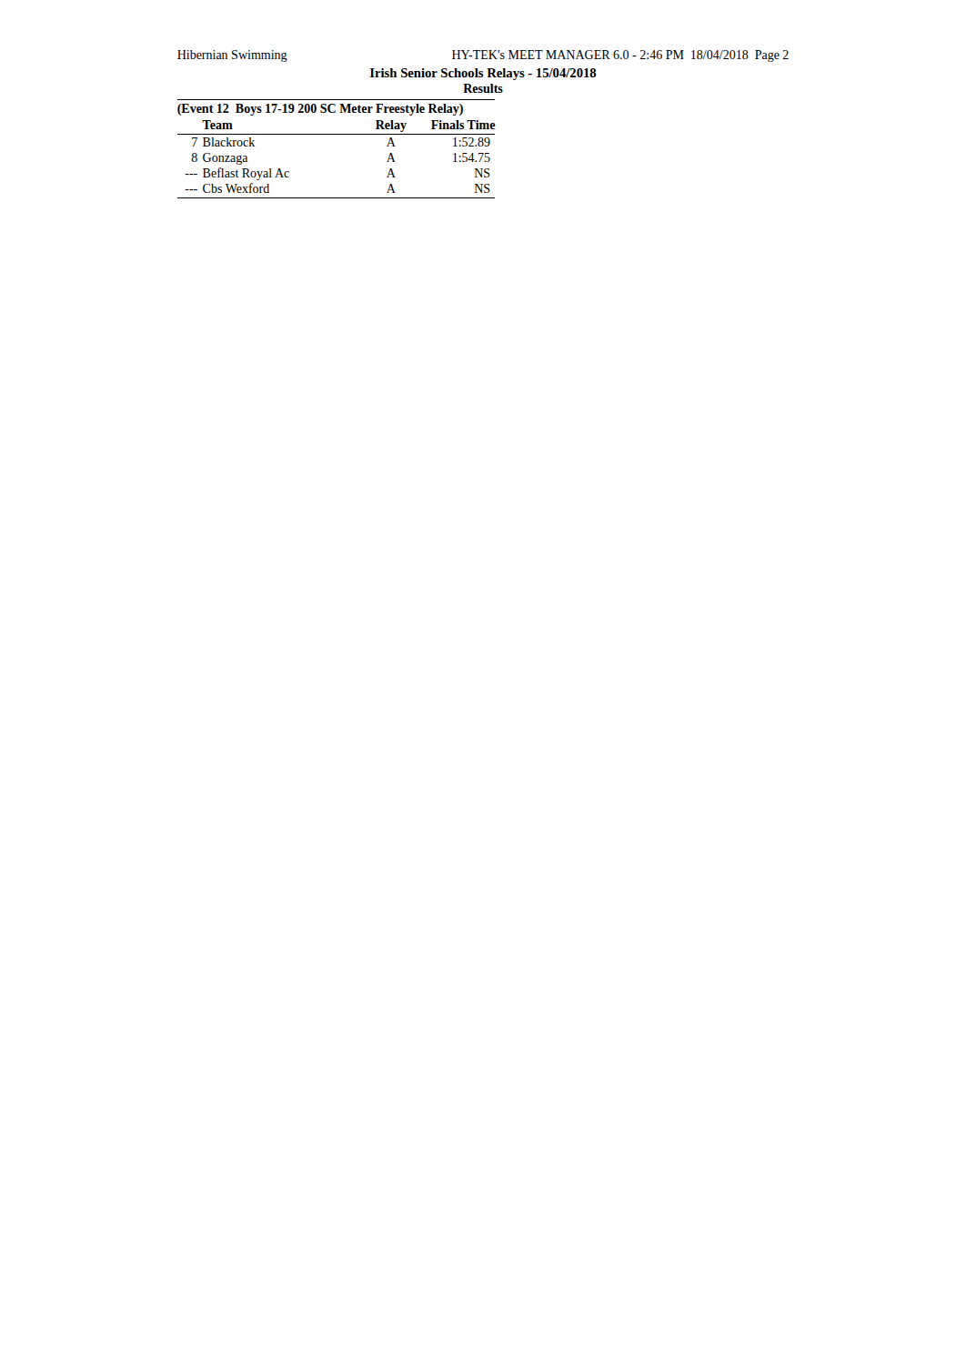Hibernian Swimming
HY-TEK's MEET MANAGER 6.0 - 2:46 PM 18/04/2018 Page 2
Irish Senior Schools Relays - 15/04/2018
Results
(Event 12 Boys 17-19 200 SC Meter Freestyle Relay)
| | Team | Relay | Finals Time |
| --- | --- | --- | --- |
| 7 | Blackrock | A | 1:52.89 |
| 8 | Gonzaga | A | 1:54.75 |
| --- | Beflast Royal Ac | A | NS |
| --- | Cbs Wexford | A | NS |